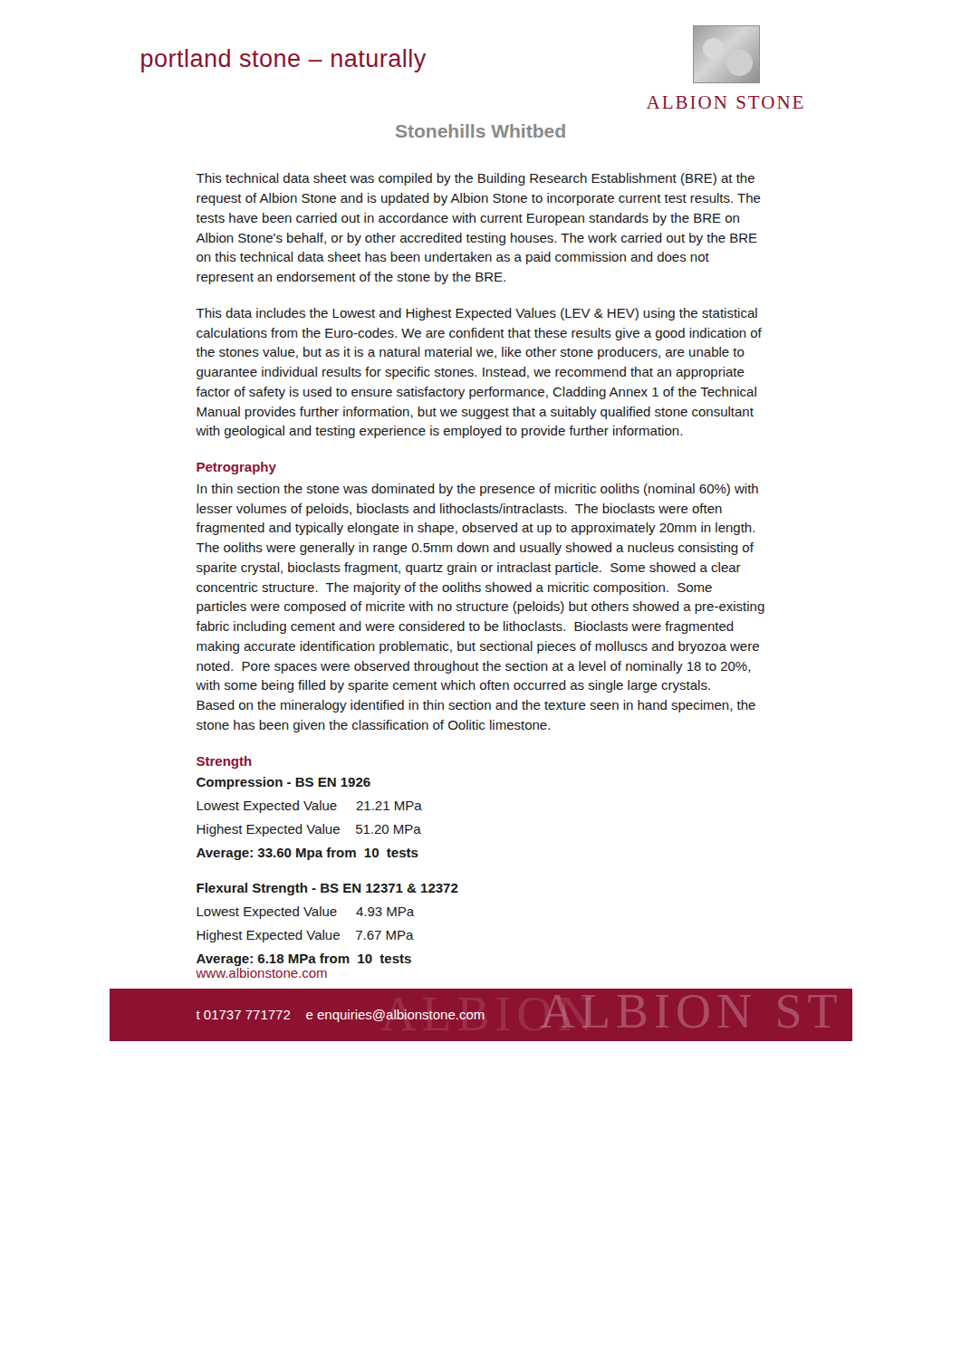portland stone – naturally
ALBION STONE
Stonehills Whitbed
This technical data sheet was compiled by the Building Research Establishment (BRE) at the request of Albion Stone and is updated by Albion Stone to incorporate current test results. The tests have been carried out in accordance with current European standards by the BRE on Albion Stone's behalf, or by other accredited testing houses. The work carried out by the BRE on this technical data sheet has been undertaken as a paid commission and does not represent an endorsement of the stone by the BRE.
This data includes the Lowest and Highest Expected Values (LEV & HEV) using the statistical calculations from the Euro-codes. We are confident that these results give a good indication of the stones value, but as it is a natural material we, like other stone producers, are unable to guarantee individual results for specific stones. Instead, we recommend that an appropriate factor of safety is used to ensure satisfactory performance, Cladding Annex 1 of the Technical Manual provides further information, but we suggest that a suitably qualified stone consultant with geological and testing experience is employed to provide further information.
Petrography
In thin section the stone was dominated by the presence of micritic ooliths (nominal 60%) with lesser volumes of peloids, bioclasts and lithoclasts/intraclasts. The bioclasts were often fragmented and typically elongate in shape, observed at up to approximately 20mm in length. The ooliths were generally in range 0.5mm down and usually showed a nucleus consisting of sparite crystal, bioclasts fragment, quartz grain or intraclast particle. Some showed a clear concentric structure. The majority of the ooliths showed a micritic composition. Some particles were composed of micrite with no structure (peloids) but others showed a pre-existing fabric including cement and were considered to be lithoclasts. Bioclasts were fragmented making accurate identification problematic, but sectional pieces of molluscs and bryozoa were noted. Pore spaces were observed throughout the section at a level of nominally 18 to 20%, with some being filled by sparite cement which often occurred as single large crystals.
Based on the mineralogy identified in thin section and the texture seen in hand specimen, the stone has been given the classification of Oolitic limestone.
Strength
Compression - BS EN 1926
Lowest Expected Value 21.21 MPa
Highest Expected Value 51.20 MPa
Average: 33.60 Mpa from 10 tests
Flexural Strength - BS EN 12371 & 12372
Lowest Expected Value 4.93 MPa
Highest Expected Value 7.67 MPa
Average: 6.18 MPa from 10 tests
www. albionstone.com
ALBION
ALBION ST
t 01737 771772 e enquiries@albionstone.com